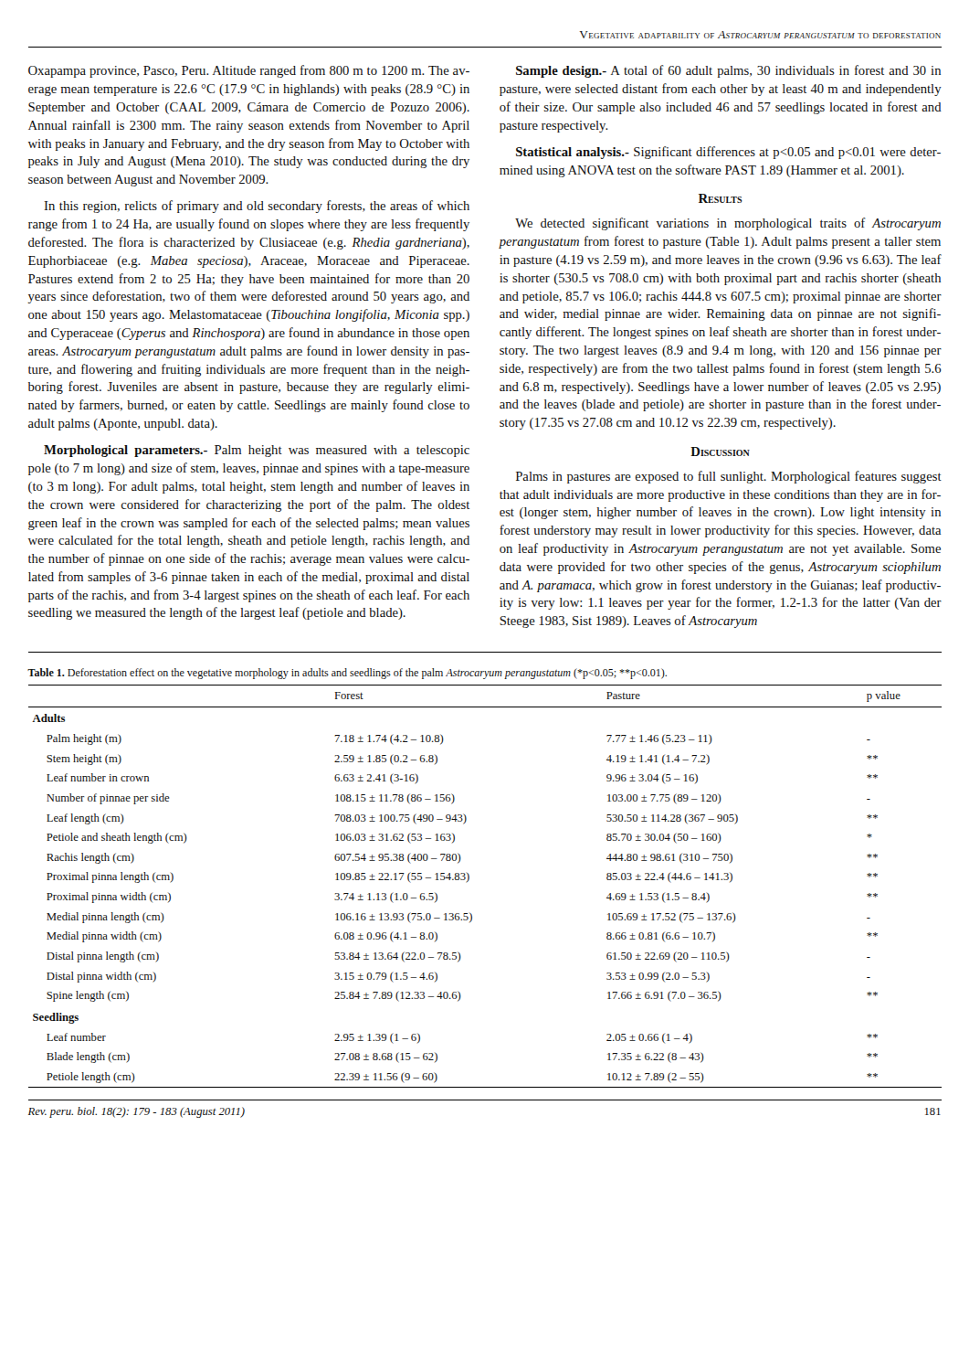Vegetative adaptability of Astrocaryum perangustatum to deforestation
Oxapampa province, Pasco, Peru. Altitude ranged from 800 m to 1200 m. The average mean temperature is 22.6 °C (17.9 °C in highlands) with peaks (28.9 °C) in September and October (CAAL 2009, Cámara de Comercio de Pozuzo 2006). Annual rainfall is 2300 mm. The rainy season extends from November to April with peaks in January and February, and the dry season from May to October with peaks in July and August (Mena 2010). The study was conducted during the dry season between August and November 2009.
In this region, relicts of primary and old secondary forests, the areas of which range from 1 to 24 Ha, are usually found on slopes where they are less frequently deforested. The flora is characterized by Clusiaceae (e.g. Rhedia gardneriana), Euphorbiaceae (e.g. Mabea speciosa), Araceae, Moraceae and Piperaceae. Pastures extend from 2 to 25 Ha; they have been maintained for more than 20 years since deforestation, two of them were deforested around 50 years ago, and one about 150 years ago. Melastomataceae (Tibouchina longifolia, Miconia spp.) and Cyperaceae (Cyperus and Rinchospora) are found in abundance in those open areas. Astrocaryum perangustatum adult palms are found in lower density in pasture, and flowering and fruiting individuals are more frequent than in the neighboring forest. Juveniles are absent in pasture, because they are regularly eliminated by farmers, burned, or eaten by cattle. Seedlings are mainly found close to adult palms (Aponte, unpubl. data).
Morphological parameters.- Palm height was measured with a telescopic pole (to 7 m long) and size of stem, leaves, pinnae and spines with a tape-measure (to 3 m long). For adult palms, total height, stem length and number of leaves in the crown were considered for characterizing the port of the palm. The oldest green leaf in the crown was sampled for each of the selected palms; mean values were calculated for the total length, sheath and petiole length, rachis length, and the number of pinnae on one side of the rachis; average mean values were calculated from samples of 3-6 pinnae taken in each of the medial, proximal and distal parts of the rachis, and from 3-4 largest spines on the sheath of each leaf. For each seedling we measured the length of the largest leaf (petiole and blade).
Sample design.- A total of 60 adult palms, 30 individuals in forest and 30 in pasture, were selected distant from each other by at least 40 m and independently of their size. Our sample also included 46 and 57 seedlings located in forest and pasture respectively.
Statistical analysis.- Significant differences at p<0.05 and p<0.01 were determined using ANOVA test on the software PAST 1.89 (Hammer et al. 2001).
Results
We detected significant variations in morphological traits of Astrocaryum perangustatum from forest to pasture (Table 1). Adult palms present a taller stem in pasture (4.19 vs 2.59 m), and more leaves in the crown (9.96 vs 6.63). The leaf is shorter (530.5 vs 708.0 cm) with both proximal part and rachis shorter (sheath and petiole, 85.7 vs 106.0; rachis 444.8 vs 607.5 cm); proximal pinnae are shorter and wider, medial pinnae are wider. Remaining data on pinnae are not significantly different. The longest spines on leaf sheath are shorter than in forest understory. The two largest leaves (8.9 and 9.4 m long, with 120 and 156 pinnae per side, respectively) are from the two tallest palms found in forest (stem length 5.6 and 6.8 m, respectively). Seedlings have a lower number of leaves (2.05 vs 2.95) and the leaves (blade and petiole) are shorter in pasture than in the forest understory (17.35 vs 27.08 cm and 10.12 vs 22.39 cm, respectively).
Discussion
Palms in pastures are exposed to full sunlight. Morphological features suggest that adult individuals are more productive in these conditions than they are in forest (longer stem, higher number of leaves in the crown). Low light intensity in forest understory may result in lower productivity for this species. However, data on leaf productivity in Astrocaryum perangustatum are not yet available. Some data were provided for two other species of the genus, Astrocaryum sciophilum and A. paramaca, which grow in forest understory in the Guianas; leaf productivity is very low: 1.1 leaves per year for the former, 1.2-1.3 for the latter (Van der Steege 1983, Sist 1989). Leaves of Astrocaryum
Table 1. Deforestation effect on the vegetative morphology in adults and seedlings of the palm Astrocaryum perangustatum (*p<0.05; **p<0.01).
| | Forest | Pasture | p value |
| --- | --- | --- | --- |
| Adults |
| Palm height (m) | 7.18 ± 1.74 (4.2 – 10.8) | 7.77 ± 1.46 (5.23 – 11) | - |
| Stem height (m) | 2.59 ± 1.85 (0.2 – 6.8) | 4.19 ± 1.41 (1.4 – 7.2) | ** |
| Leaf number in crown | 6.63 ± 2.41 (3-16) | 9.96 ± 3.04 (5 – 16) | ** |
| Number of pinnae per side | 108.15 ± 11.78 (86 – 156) | 103.00 ± 7.75 (89 – 120) | - |
| Leaf length (cm) | 708.03 ± 100.75 (490 – 943) | 530.50 ± 114.28 (367 – 905) | ** |
| Petiole and sheath length (cm) | 106.03 ± 31.62 (53 – 163) | 85.70 ± 30.04 (50 – 160) | * |
| Rachis length (cm) | 607.54 ± 95.38 (400 – 780) | 444.80 ± 98.61 (310 – 750) | ** |
| Proximal pinna length (cm) | 109.85 ± 22.17 (55 – 154.83) | 85.03 ± 22.4 (44.6 – 141.3) | ** |
| Proximal pinna width (cm) | 3.74 ± 1.13 (1.0 – 6.5) | 4.69 ± 1.53 (1.5 – 8.4) | ** |
| Medial pinna length (cm) | 106.16 ± 13.93 (75.0 – 136.5) | 105.69 ± 17.52 (75 – 137.6) | - |
| Medial pinna width (cm) | 6.08 ± 0.96 (4.1 – 8.0) | 8.66 ± 0.81 (6.6 – 10.7) | ** |
| Distal pinna length (cm) | 53.84 ± 13.64 (22.0 – 78.5) | 61.50 ± 22.69 (20 – 110.5) | - |
| Distal pinna width (cm) | 3.15 ± 0.79 (1.5 – 4.6) | 3.53 ± 0.99 (2.0 – 5.3) | - |
| Spine length (cm) | 25.84 ± 7.89 (12.33 – 40.6) | 17.66 ± 6.91 (7.0 – 36.5) | ** |
| Seedlings |
| Leaf number | 2.95 ± 1.39 (1 – 6) | 2.05 ± 0.66 (1 – 4) | ** |
| Blade length (cm) | 27.08 ± 8.68 (15 – 62) | 17.35 ± 6.22 (8 – 43) | ** |
| Petiole length (cm) | 22.39 ± 11.56 (9 – 60) | 10.12 ± 7.89 (2 – 55) | ** |
Rev. peru. biol. 18(2): 179 - 183 (August 2011) 181